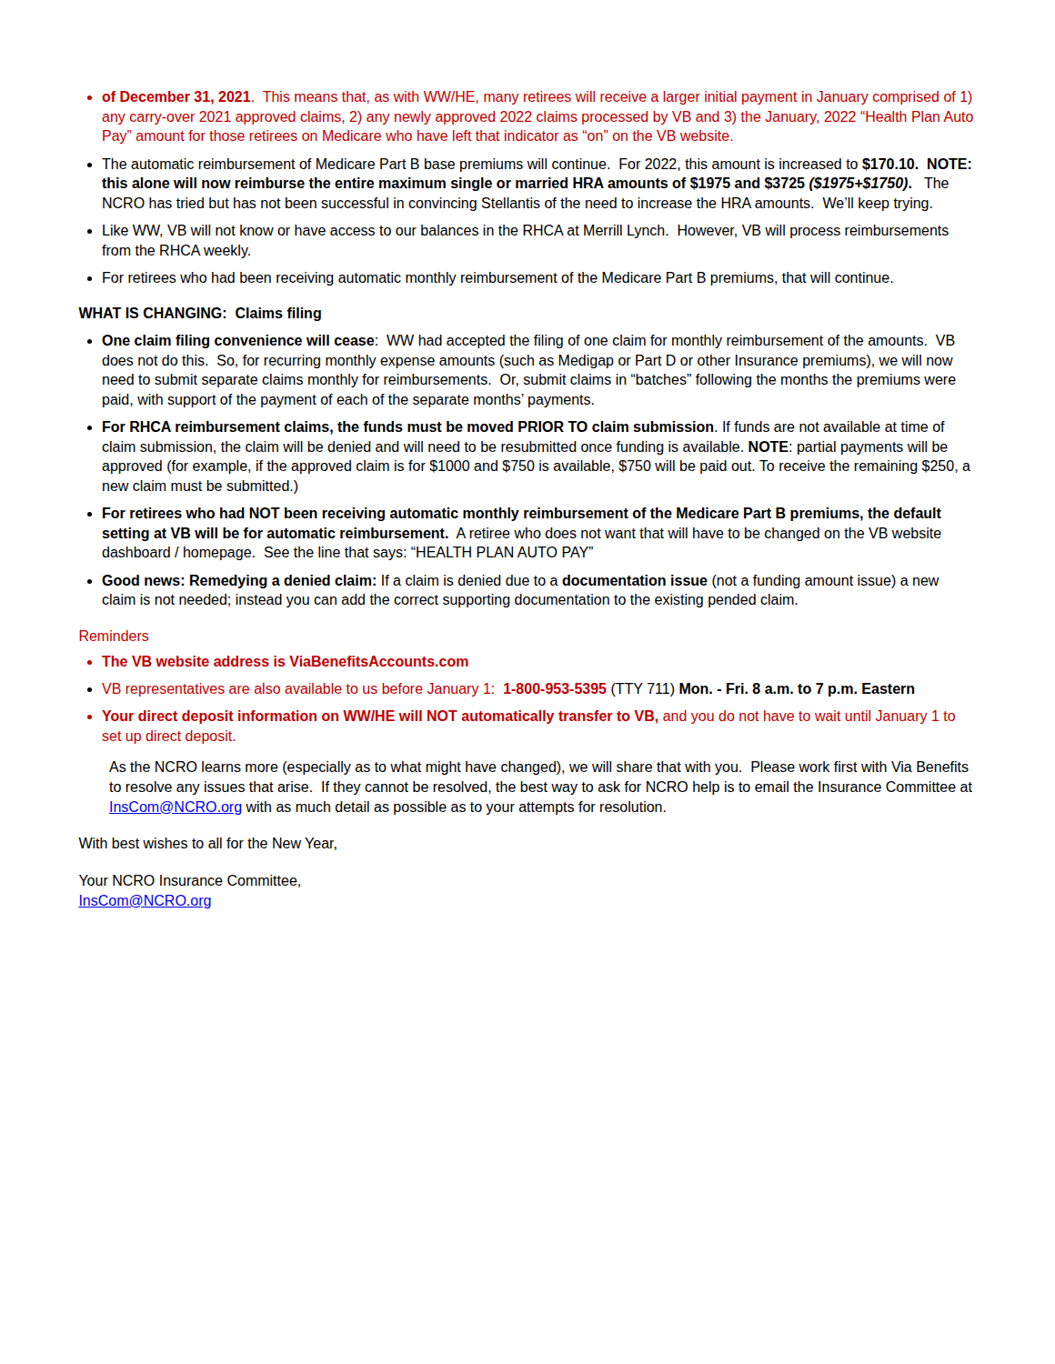of December 31, 2021. This means that, as with WW/HE, many retirees will receive a larger initial payment in January comprised of 1) any carry-over 2021 approved claims, 2) any newly approved 2022 claims processed by VB and 3) the January, 2022 “Health Plan Auto Pay” amount for those retirees on Medicare who have left that indicator as “on” on the VB website.
The automatic reimbursement of Medicare Part B base premiums will continue. For 2022, this amount is increased to $170.10. NOTE: this alone will now reimburse the entire maximum single or married HRA amounts of $1975 and $3725 ($1975+$1750). The NCRO has tried but has not been successful in convincing Stellantis of the need to increase the HRA amounts. We’ll keep trying.
Like WW, VB will not know or have access to our balances in the RHCA at Merrill Lynch. However, VB will process reimbursements from the RHCA weekly.
For retirees who had been receiving automatic monthly reimbursement of the Medicare Part B premiums, that will continue.
WHAT IS CHANGING: Claims filing
One claim filing convenience will cease: WW had accepted the filing of one claim for monthly reimbursement of the amounts. VB does not do this. So, for recurring monthly expense amounts (such as Medigap or Part D or other Insurance premiums), we will now need to submit separate claims monthly for reimbursements. Or, submit claims in “batches” following the months the premiums were paid, with support of the payment of each of the separate months’ payments.
For RHCA reimbursement claims, the funds must be moved PRIOR TO claim submission. If funds are not available at time of claim submission, the claim will be denied and will need to be resubmitted once funding is available. NOTE: partial payments will be approved (for example, if the approved claim is for $1000 and $750 is available, $750 will be paid out. To receive the remaining $250, a new claim must be submitted.)
For retirees who had NOT been receiving automatic monthly reimbursement of the Medicare Part B premiums, the default setting at VB will be for automatic reimbursement. A retiree who does not want that will have to be changed on the VB website dashboard / homepage. See the line that says: “HEALTH PLAN AUTO PAY”
Good news: Remedying a denied claim: If a claim is denied due to a documentation issue (not a funding amount issue) a new claim is not needed; instead you can add the correct supporting documentation to the existing pended claim.
Reminders
The VB website address is ViaBenefitsAccounts.com
VB representatives are also available to us before January 1: 1-800-953-5395 (TTY 711) Mon. - Fri. 8 a.m. to 7 p.m. Eastern
Your direct deposit information on WW/HE will NOT automatically transfer to VB, and you do not have to wait until January 1 to set up direct deposit.
As the NCRO learns more (especially as to what might have changed), we will share that with you. Please work first with Via Benefits to resolve any issues that arise. If they cannot be resolved, the best way to ask for NCRO help is to email the Insurance Committee at InsCom@NCRO.org with as much detail as possible as to your attempts for resolution.
With best wishes to all for the New Year,
Your NCRO Insurance Committee,
InsCom@NCRO.org